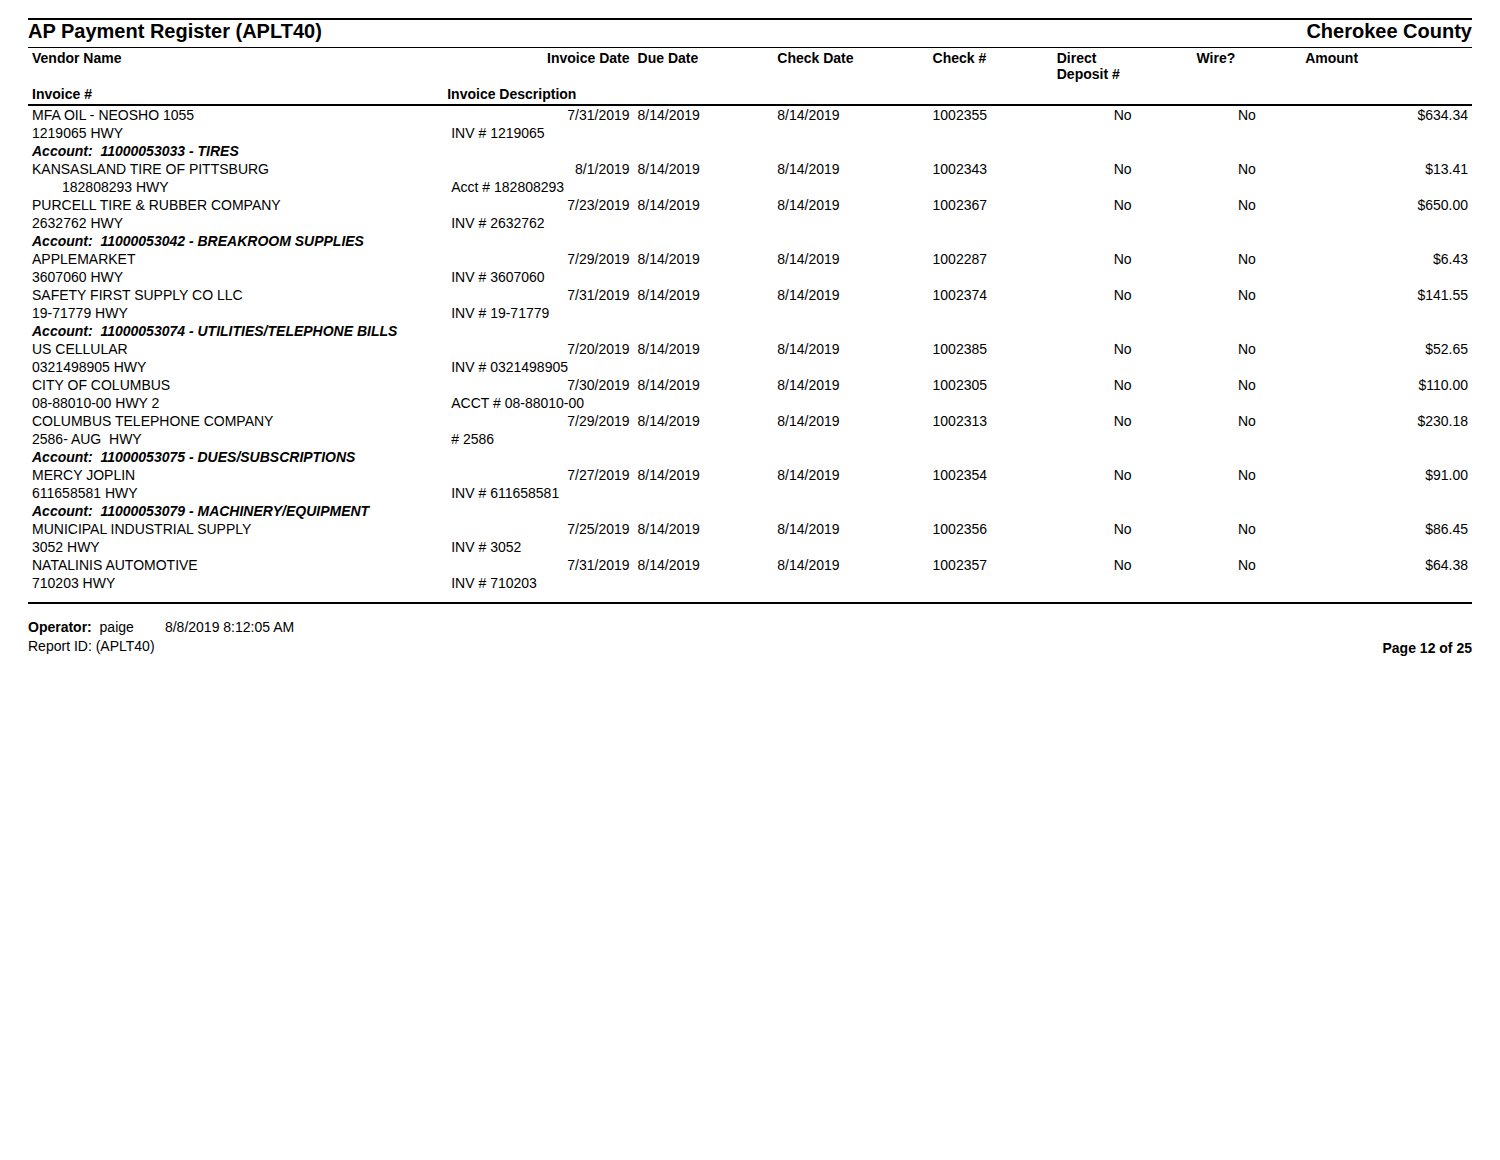AP Payment Register (APLT40)
Cherokee County
| Vendor Name | Invoice Date | Due Date | Check Date | Check # | Direct Deposit # | Wire? | Amount |
| --- | --- | --- | --- | --- | --- | --- | --- |
| Invoice # | Invoice Description | |
| MFA OIL - NEOSHO 1055 | 7/31/2019 | 8/14/2019 | 8/14/2019 | 1002355 | No | No | $634.34 |
| 1219065 HWY | INV # 1219065 |
| Account: 11000053033 - TIRES |
| KANSASLAND TIRE OF PITTSBURG | 8/1/2019 | 8/14/2019 | 8/14/2019 | 1002343 | No | No | $13.41 |
| 182808293 HWY | Acct # 182808293 |
| PURCELL TIRE & RUBBER COMPANY | 7/23/2019 | 8/14/2019 | 8/14/2019 | 1002367 | No | No | $650.00 |
| 2632762 HWY | INV # 2632762 |
| Account: 11000053042 - BREAKROOM SUPPLIES |
| APPLEMARKET | 7/29/2019 | 8/14/2019 | 8/14/2019 | 1002287 | No | No | $6.43 |
| 3607060 HWY | INV # 3607060 |
| SAFETY FIRST SUPPLY CO LLC | 7/31/2019 | 8/14/2019 | 8/14/2019 | 1002374 | No | No | $141.55 |
| 19-71779 HWY | INV # 19-71779 |
| Account: 11000053074 - UTILITIES/TELEPHONE BILLS |
| US CELLULAR | 7/20/2019 | 8/14/2019 | 8/14/2019 | 1002385 | No | No | $52.65 |
| 0321498905 HWY | INV # 0321498905 |
| CITY OF COLUMBUS | 7/30/2019 | 8/14/2019 | 8/14/2019 | 1002305 | No | No | $110.00 |
| 08-88010-00 HWY 2 | ACCT # 08-88010-00 |
| COLUMBUS TELEPHONE COMPANY | 7/29/2019 | 8/14/2019 | 8/14/2019 | 1002313 | No | No | $230.18 |
| 2586- AUG HWY | # 2586 |
| Account: 11000053075 - DUES/SUBSCRIPTIONS |
| MERCY JOPLIN | 7/27/2019 | 8/14/2019 | 8/14/2019 | 1002354 | No | No | $91.00 |
| 611658581 HWY | INV # 611658581 |
| Account: 11000053079 - MACHINERY/EQUIPMENT |
| MUNICIPAL INDUSTRIAL SUPPLY | 7/25/2019 | 8/14/2019 | 8/14/2019 | 1002356 | No | No | $86.45 |
| 3052 HWY | INV # 3052 |
| NATALINIS AUTOMOTIVE | 7/31/2019 | 8/14/2019 | 8/14/2019 | 1002357 | No | No | $64.38 |
| 710203 HWY | INV # 710203 |
Operator: paige 8/8/2019 8:12:05 AM
Report ID: (APLT40)
Page 12 of 25